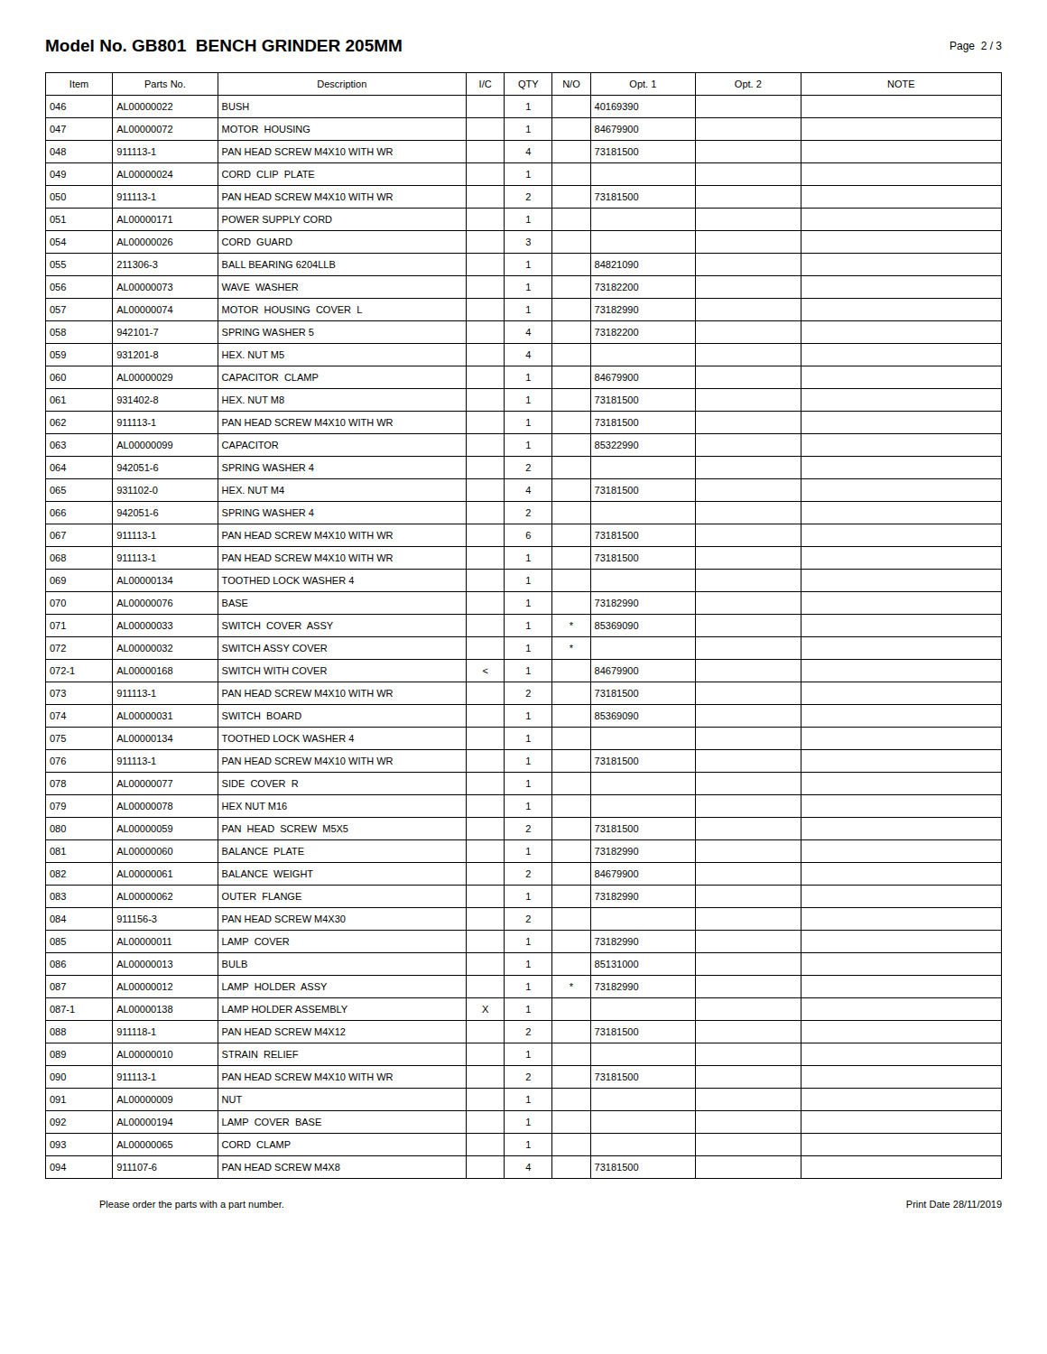Model No. GB801 BENCH GRINDER 205MM
Page 2 / 3
| Item | Parts No. | Description | I/C | QTY | N/O | Opt. 1 | Opt. 2 | NOTE |
| --- | --- | --- | --- | --- | --- | --- | --- | --- |
| 046 | AL00000022 | BUSH | | 1 | | 40169390 | | |
| 047 | AL00000072 | MOTOR HOUSING | | 1 | | 84679900 | | |
| 048 | 911113-1 | PAN HEAD SCREW M4X10 WITH WR | | 4 | | 73181500 | | |
| 049 | AL00000024 | CORD CLIP PLATE | | 1 | | | | |
| 050 | 911113-1 | PAN HEAD SCREW M4X10 WITH WR | | 2 | | 73181500 | | |
| 051 | AL00000171 | POWER SUPPLY CORD | | 1 | | | | |
| 054 | AL00000026 | CORD GUARD | | 3 | | | | |
| 055 | 211306-3 | BALL BEARING 6204LLB | | 1 | | 84821090 | | |
| 056 | AL00000073 | WAVE WASHER | | 1 | | 73182200 | | |
| 057 | AL00000074 | MOTOR HOUSING COVER L | | 1 | | 73182990 | | |
| 058 | 942101-7 | SPRING WASHER 5 | | 4 | | 73182200 | | |
| 059 | 931201-8 | HEX. NUT M5 | | 4 | | | | |
| 060 | AL00000029 | CAPACITOR CLAMP | | 1 | | 84679900 | | |
| 061 | 931402-8 | HEX. NUT M8 | | 1 | | 73181500 | | |
| 062 | 911113-1 | PAN HEAD SCREW M4X10 WITH WR | | 1 | | 73181500 | | |
| 063 | AL00000099 | CAPACITOR | | 1 | | 85322990 | | |
| 064 | 942051-6 | SPRING WASHER 4 | | 2 | | | | |
| 065 | 931102-0 | HEX. NUT M4 | | 4 | | 73181500 | | |
| 066 | 942051-6 | SPRING WASHER 4 | | 2 | | | | |
| 067 | 911113-1 | PAN HEAD SCREW M4X10 WITH WR | | 6 | | 73181500 | | |
| 068 | 911113-1 | PAN HEAD SCREW M4X10 WITH WR | | 1 | | 73181500 | | |
| 069 | AL00000134 | TOOTHED LOCK WASHER 4 | | 1 | | | | |
| 070 | AL00000076 | BASE | | 1 | | 73182990 | | |
| 071 | AL00000033 | SWITCH COVER ASSY | | 1 | * | 85369090 | | |
| 072 | AL00000032 | SWITCH ASSY COVER | | 1 | * | | | |
| 072-1 | AL00000168 | SWITCH WITH COVER | < | 1 | | 84679900 | | |
| 073 | 911113-1 | PAN HEAD SCREW M4X10 WITH WR | | 2 | | 73181500 | | |
| 074 | AL00000031 | SWITCH BOARD | | 1 | | 85369090 | | |
| 075 | AL00000134 | TOOTHED LOCK WASHER 4 | | 1 | | | | |
| 076 | 911113-1 | PAN HEAD SCREW M4X10 WITH WR | | 1 | | 73181500 | | |
| 078 | AL00000077 | SIDE COVER R | | 1 | | | | |
| 079 | AL00000078 | HEX NUT M16 | | 1 | | | | |
| 080 | AL00000059 | PAN HEAD SCREW M5X5 | | 2 | | 73181500 | | |
| 081 | AL00000060 | BALANCE PLATE | | 1 | | 73182990 | | |
| 082 | AL00000061 | BALANCE WEIGHT | | 2 | | 84679900 | | |
| 083 | AL00000062 | OUTER FLANGE | | 1 | | 73182990 | | |
| 084 | 911156-3 | PAN HEAD SCREW M4X30 | | 2 | | | | |
| 085 | AL00000011 | LAMP COVER | | 1 | | 73182990 | | |
| 086 | AL00000013 | BULB | | 1 | | 85131000 | | |
| 087 | AL00000012 | LAMP HOLDER ASSY | | 1 | * | 73182990 | | |
| 087-1 | AL00000138 | LAMP HOLDER ASSEMBLY | X | 1 | | | | |
| 088 | 911118-1 | PAN HEAD SCREW M4X12 | | 2 | | 73181500 | | |
| 089 | AL00000010 | STRAIN RELIEF | | 1 | | | | |
| 090 | 911113-1 | PAN HEAD SCREW M4X10 WITH WR | | 2 | | 73181500 | | |
| 091 | AL00000009 | NUT | | 1 | | | | |
| 092 | AL00000194 | LAMP COVER BASE | | 1 | | | | |
| 093 | AL00000065 | CORD CLAMP | | 1 | | | | |
| 094 | 911107-6 | PAN HEAD SCREW M4X8 | | 4 | | 73181500 | | |
Please order the parts with a part number. Print Date 28/11/2019